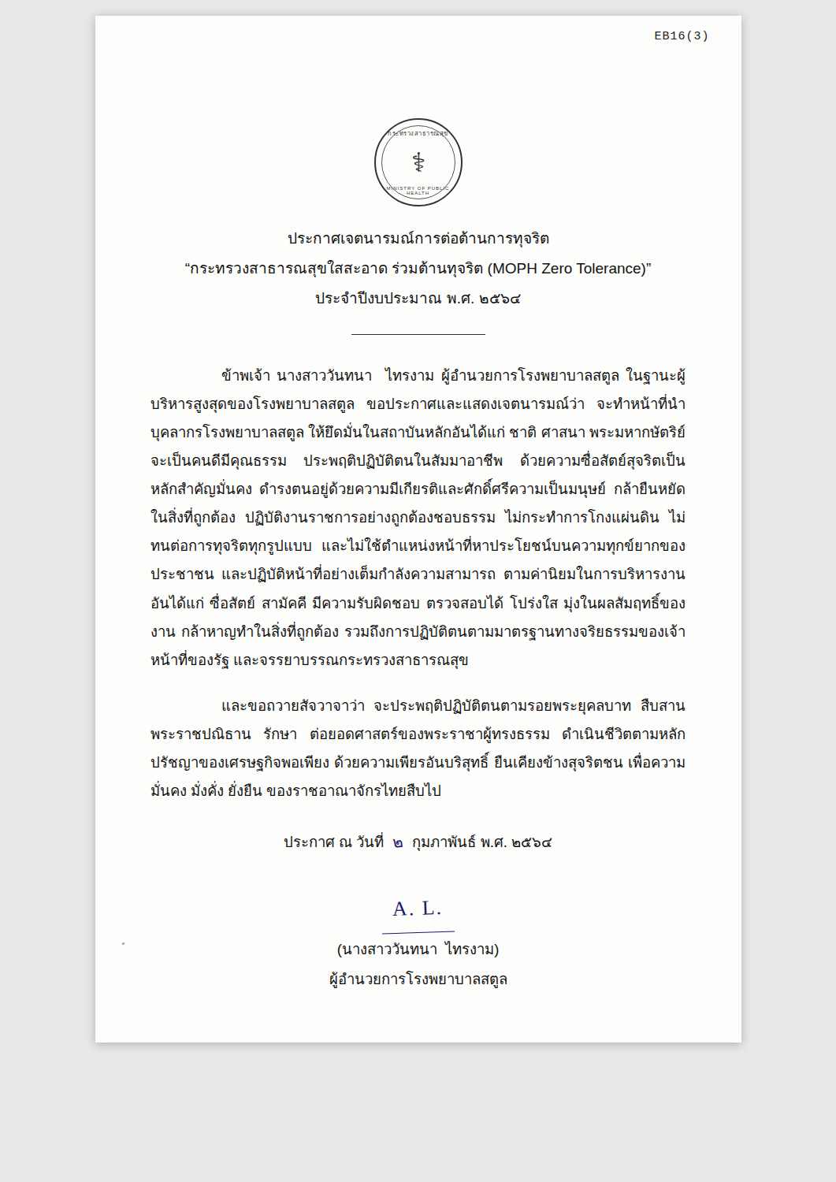EB16(3)
กระทรวงสาธารณสุข
⚕
MINISTRY OF PUBLIC HEALTH
ประกาศเจตนารมณ์การต่อต้านการทุจริต
“กระทรวงสาธารณสุขใสสะอาด ร่วมต้านทุจริต (MOPH Zero Tolerance)”
ประจำปีงบประมาณ พ.ศ. ๒๕๖๔
ข้าพเจ้า นางสาววันทนา ไทรงาม ผู้อำนวยการโรงพยาบาลสตูล ในฐานะผู้บริหารสูงสุดของโรงพยาบาลสตูล ขอประกาศและแสดงเจตนารมณ์ว่า จะทำหน้าที่นำบุคลากรโรงพยาบาลสตูล ให้ยึดมั่นในสถาบันหลักอันได้แก่ ชาติ ศาสนา พระมหากษัตริย์ จะเป็นคนดีมีคุณธรรม ประพฤติปฏิบัติตนในสัมมาอาชีพ ด้วยความซื่อสัตย์สุจริตเป็นหลักสำคัญมั่นคง ดำรงตนอยู่ด้วยความมีเกียรติและศักดิ์ศรีความเป็นมนุษย์ กล้ายืนหยัดในสิ่งที่ถูกต้อง ปฏิบัติงานราชการอย่างถูกต้องชอบธรรม ไม่กระทำการโกงแผ่นดิน ไม่ทนต่อการทุจริตทุกรูปแบบ และไม่ใช้ตำแหน่งหน้าที่หาประโยชน์บนความทุกข์ยากของประชาชน และปฏิบัติหน้าที่อย่างเต็มกำลังความสามารถ ตามค่านิยมในการบริหารงาน อันได้แก่ ซื่อสัตย์ สามัคคี มีความรับผิดชอบ ตรวจสอบได้ โปร่งใส มุ่งในผลสัมฤทธิ์ของงาน กล้าหาญทำในสิ่งที่ถูกต้อง รวมถึงการปฏิบัติตนตามมาตรฐานทางจริยธรรมของเจ้าหน้าที่ของรัฐ และจรรยาบรรณกระทรวงสาธารณสุข
และขอถวายสัจวาจาว่า จะประพฤติปฏิบัติตนตามรอยพระยุคลบาท สืบสานพระราชปณิธาน รักษา ต่อยอดศาสตร์ของพระราชาผู้ทรงธรรม ดำเนินชีวิตตามหลักปรัชญาของเศรษฐกิจพอเพียง ด้วยความเพียรอันบริสุทธิ์ ยืนเคียงข้างสุจริตชน เพื่อความมั่นคง มั่งคั่ง ยั่งยืน ของราชอาณาจักรไทยสืบไป
ประกาศ ณ วันที่ ๒ กุมภาพันธ์ พ.ศ. ๒๕๖๔
A. L.
(นางสาววันทนา ไทรงาม)
ผู้อำนวยการโรงพยาบาลสตูล
•